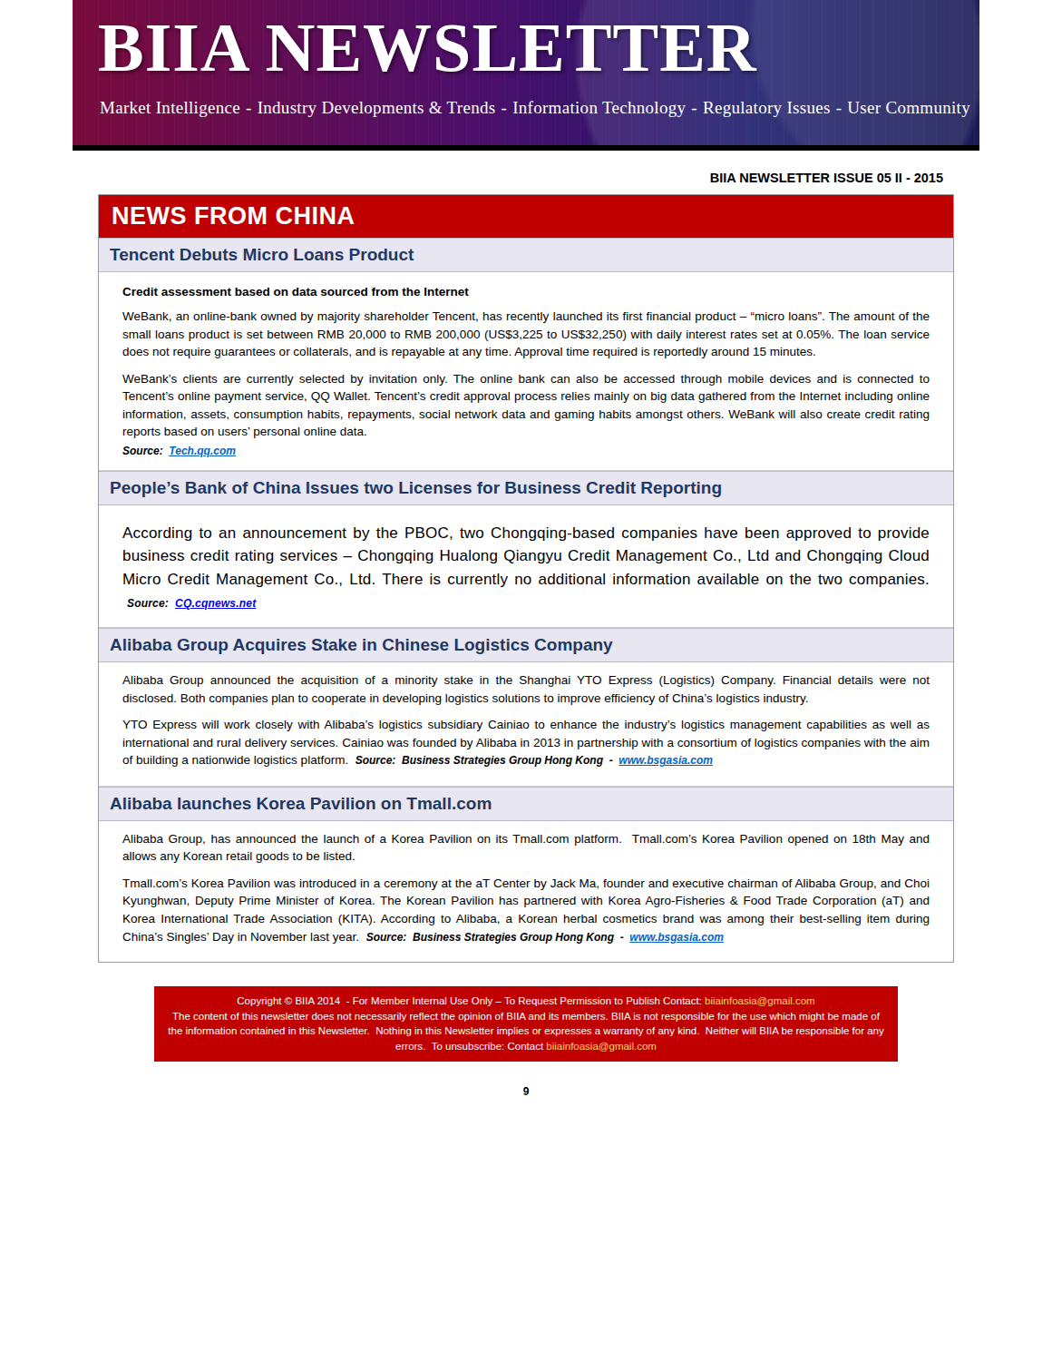BIIA NEWSLETTER
Market Intelligence-Industry Developments & Trends-Information Technology-Regulatory Issues-User Community
BIIA NEWSLETTER ISSUE 05 II - 2015
NEWS FROM CHINA
Tencent Debuts Micro Loans Product
Credit assessment based on data sourced from the Internet
WeBank, an online-bank owned by majority shareholder Tencent, has recently launched its first financial product – “micro loans”. The amount of the small loans product is set between RMB 20,000 to RMB 200,000 (US$3,225 to US$32,250) with daily interest rates set at 0.05%. The loan service does not require guarantees or collaterals, and is repayable at any time. Approval time required is reportedly around 15 minutes.
WeBank’s clients are currently selected by invitation only. The online bank can also be accessed through mobile devices and is connected to Tencent’s online payment service, QQ Wallet. Tencent’s credit approval process relies mainly on big data gathered from the Internet including online information, assets, consumption habits, repayments, social network data and gaming habits amongst others. WeBank will also create credit rating reports based on users’ personal online data.
Source: Tech.qq.com
People’s Bank of China Issues two Licenses for Business Credit Reporting
According to an announcement by the PBOC, two Chongqing-based companies have been approved to provide business credit rating services – Chongqing Hualong Qiangyu Credit Management Co., Ltd and Chongqing Cloud Micro Credit Management Co., Ltd. There is currently no additional information available on the two companies. Source: CQ.cqnews.net
Alibaba Group Acquires Stake in Chinese Logistics Company
Alibaba Group announced the acquisition of a minority stake in the Shanghai YTO Express (Logistics) Company. Financial details were not disclosed. Both companies plan to cooperate in developing logistics solutions to improve efficiency of China’s logistics industry.
YTO Express will work closely with Alibaba’s logistics subsidiary Cainiao to enhance the industry’s logistics management capabilities as well as international and rural delivery services. Cainiao was founded by Alibaba in 2013 in partnership with a consortium of logistics companies with the aim of building a nationwide logistics platform. Source: Business Strategies Group Hong Kong - www.bsgasia.com
Alibaba launches Korea Pavilion on Tmall.com
Alibaba Group, has announced the launch of a Korea Pavilion on its Tmall.com platform. Tmall.com’s Korea Pavilion opened on 18th May and allows any Korean retail goods to be listed.
Tmall.com’s Korea Pavilion was introduced in a ceremony at the aT Center by Jack Ma, founder and executive chairman of Alibaba Group, and Choi Kyunghwan, Deputy Prime Minister of Korea. The Korean Pavilion has partnered with Korea Agro-Fisheries & Food Trade Corporation (aT) and Korea International Trade Association (KITA). According to Alibaba, a Korean herbal cosmetics brand was among their best-selling item during China’s Singles’ Day in November last year. Source: Business Strategies Group Hong Kong - www.bsgasia.com
Copyright © BIIA 2014 - For Member Internal Use Only – To Request Permission to Publish Contact: biiainfoasia@gmail.com
The content of this newsletter does not necessarily reflect the opinion of BIIA and its members. BIIA is not responsible for the use which might be made of the information contained in this Newsletter. Nothing in this Newsletter implies or expresses a warranty of any kind. Neither will BIIA be responsible for any errors. To unsubscribe: Contact biiainfoasia@gmail.com
9